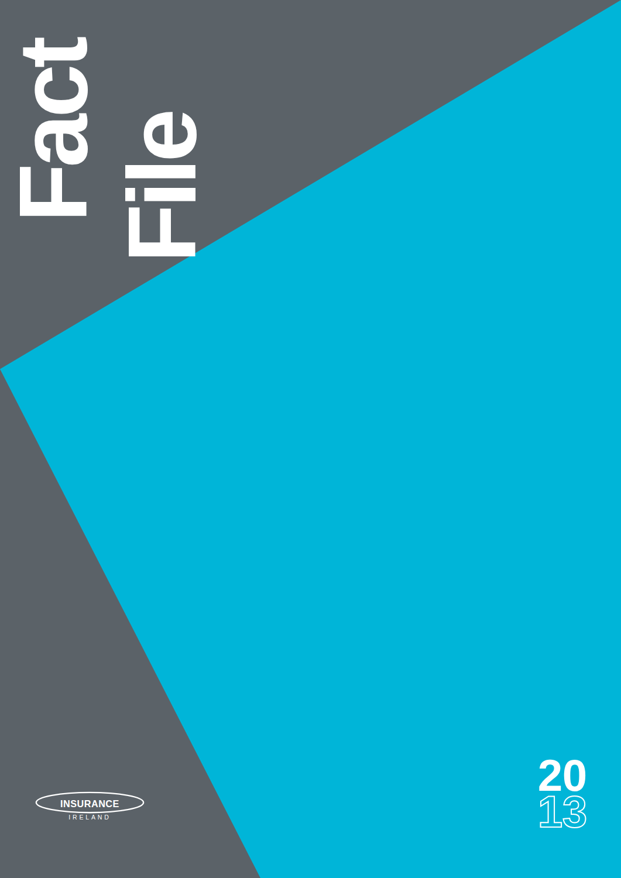Fact File
20 13
INSURANCE IRELAND